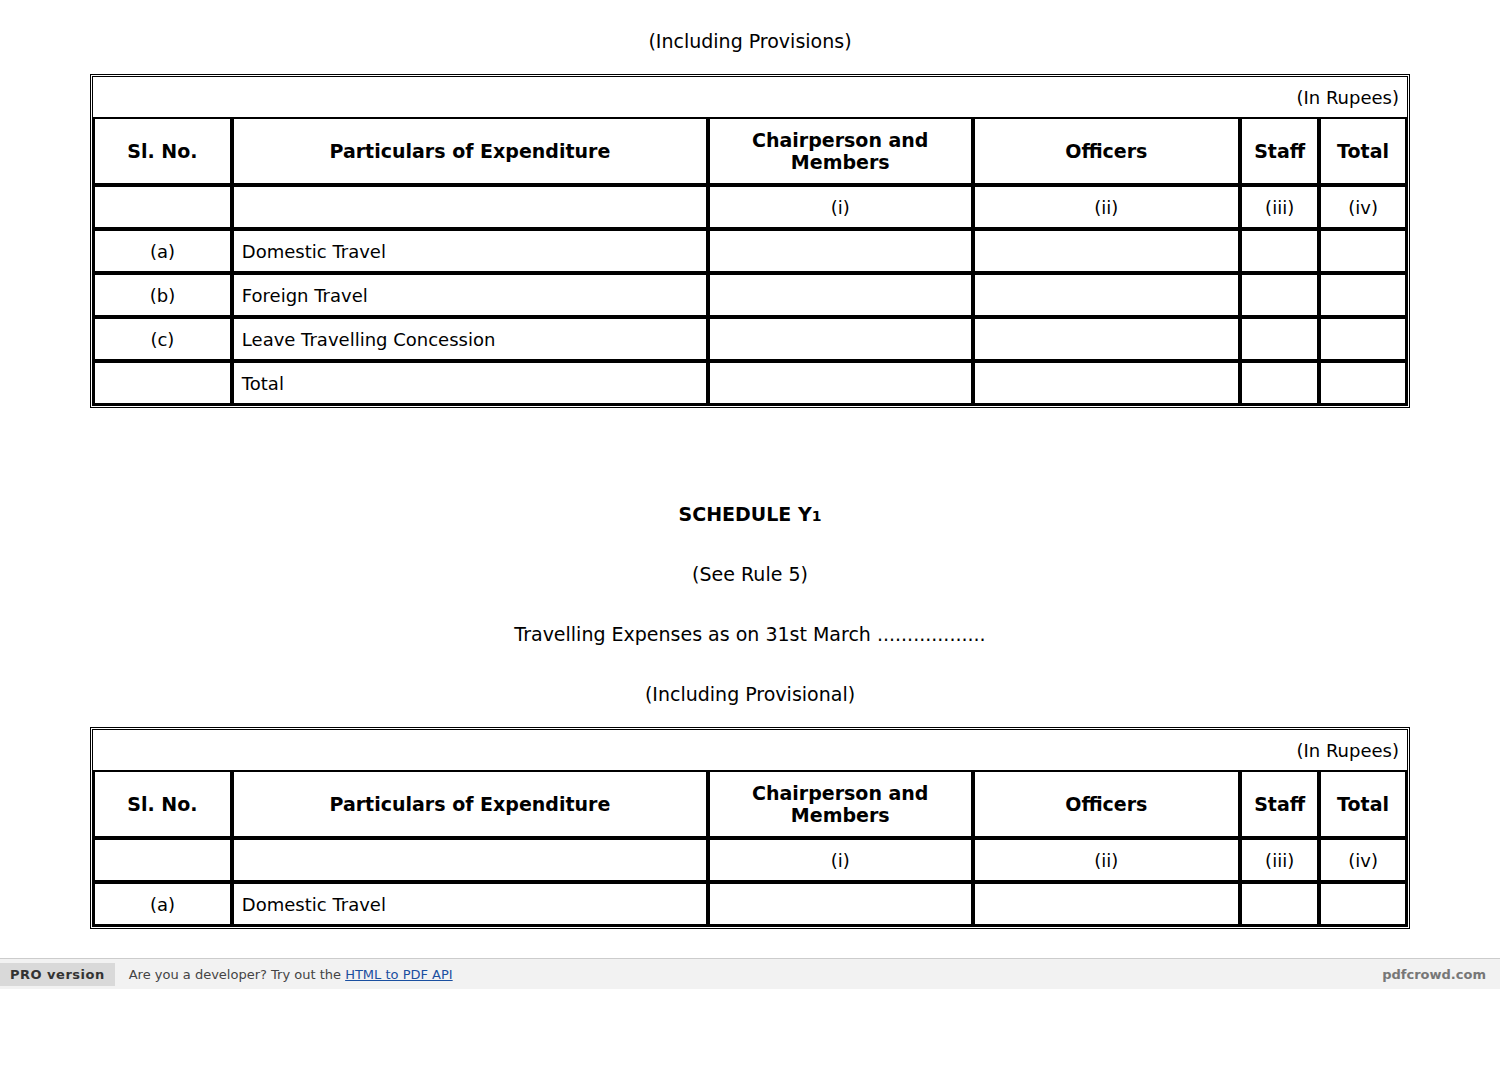(Including Provisions)
| (In Rupees) |
| Sl. No. | Particulars of Expenditure | Chairperson and Members | Officers | Staff | Total |
| | | (i) | (ii) | (iii) | (iv) |
| (a) | Domestic Travel | | | | |
| (b) | Foreign Travel | | | | |
| (c) | Leave Travelling Concession | | | | |
| | Total | | | | |
SCHEDULE Y1
(See Rule 5)
Travelling Expenses as on 31st March ..................
(Including Provisional)
| (In Rupees) |
| Sl. No. | Particulars of Expenditure | Chairperson and Members | Officers | Staff | Total |
| | | (i) | (ii) | (iii) | (iv) |
| (a) | Domestic Travel | | | | |
PRO version Are you a developer? Try out the HTML to PDF API pdfcrowd.com